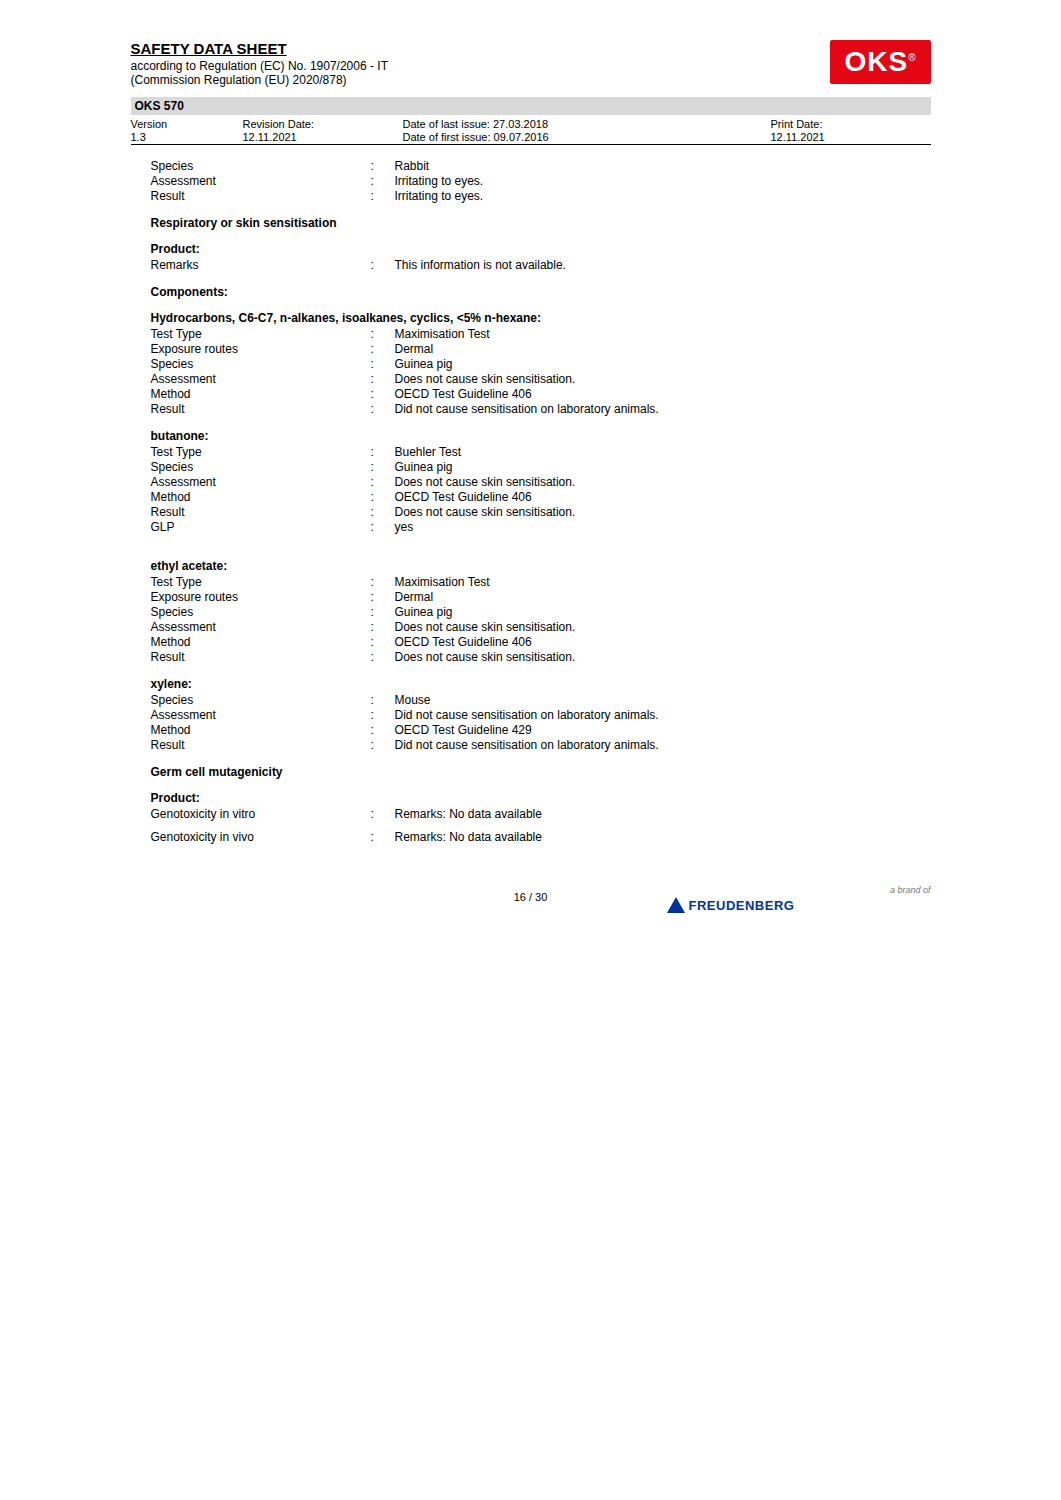SAFETY DATA SHEET
according to Regulation (EC) No. 1907/2006 - IT
(Commission Regulation (EU) 2020/878)
OKS®
OKS 570
| Version | Revision Date: | Date of last issue: 27.03.2018 | Print Date: |
| 1.3 | 12.11.2021 | Date of first issue: 09.07.2016 | 12.11.2021 |
| Species | : | Rabbit |
| Assessment | : | Irritating to eyes. |
| Result | : | Irritating to eyes. |
Respiratory or skin sensitisation
Product:
| Remarks | : | This information is not available. |
Components:
Hydrocarbons, C6-C7, n-alkanes, isoalkanes, cyclics, <5% n-hexane:
| Test Type | : | Maximisation Test |
| Exposure routes | : | Dermal |
| Species | : | Guinea pig |
| Assessment | : | Does not cause skin sensitisation. |
| Method | : | OECD Test Guideline 406 |
| Result | : | Did not cause sensitisation on laboratory animals. |
butanone:
| Test Type | : | Buehler Test |
| Species | : | Guinea pig |
| Assessment | : | Does not cause skin sensitisation. |
| Method | : | OECD Test Guideline 406 |
| Result | : | Does not cause skin sensitisation. |
| GLP | : | yes |
ethyl acetate:
| Test Type | : | Maximisation Test |
| Exposure routes | : | Dermal |
| Species | : | Guinea pig |
| Assessment | : | Does not cause skin sensitisation. |
| Method | : | OECD Test Guideline 406 |
| Result | : | Does not cause skin sensitisation. |
xylene:
| Species | : | Mouse |
| Assessment | : | Did not cause sensitisation on laboratory animals. |
| Method | : | OECD Test Guideline 429 |
| Result | : | Did not cause sensitisation on laboratory animals. |
Germ cell mutagenicity
Product:
| Genotoxicity in vitro | : | Remarks: No data available |
| Genotoxicity in vivo | : | Remarks: No data available |
16 / 30
a brand of
FREUDENBERG